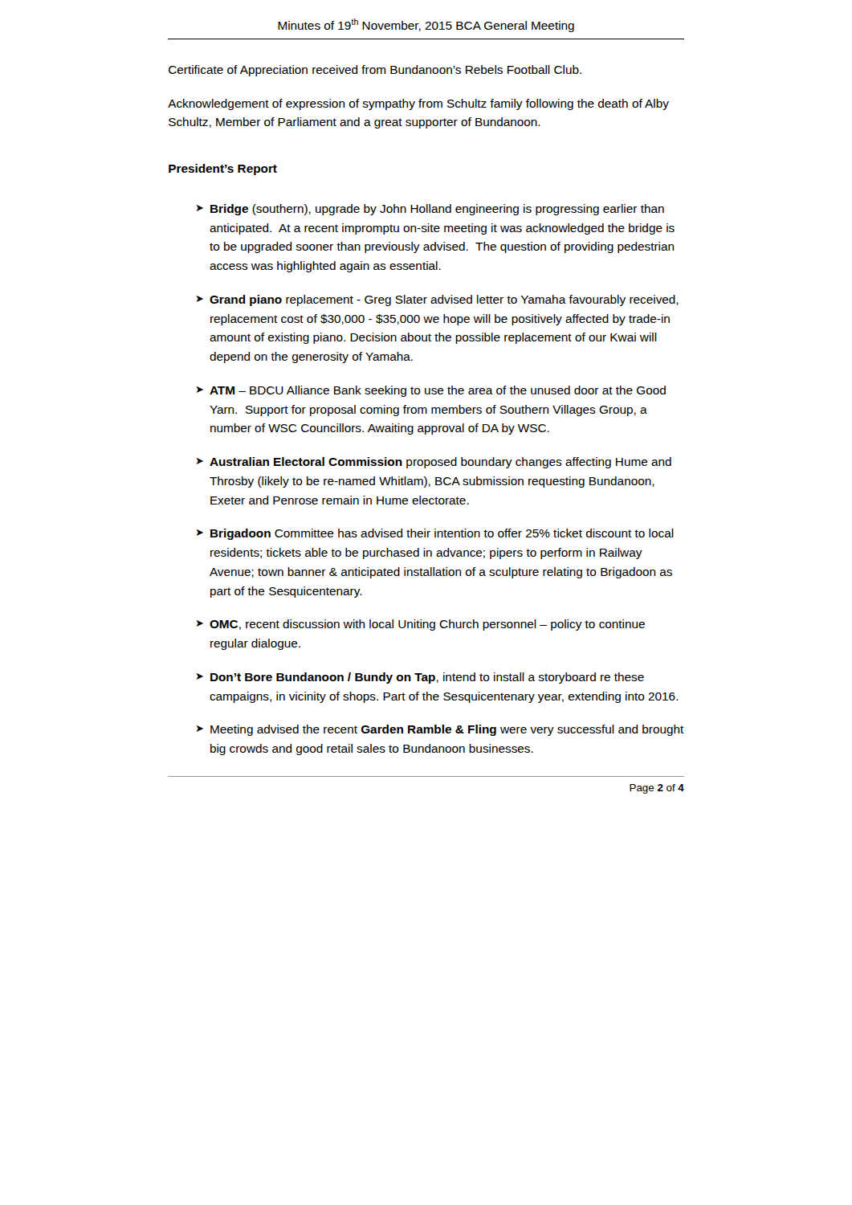Minutes of 19th November, 2015 BCA General Meeting
Certificate of Appreciation received from Bundanoon’s Rebels Football Club.
Acknowledgement of expression of sympathy from Schultz family following the death of Alby Schultz, Member of Parliament and a great supporter of Bundanoon.
President’s Report
Bridge (southern), upgrade by John Holland engineering is progressing earlier than anticipated. At a recent impromptu on-site meeting it was acknowledged the bridge is to be upgraded sooner than previously advised. The question of providing pedestrian access was highlighted again as essential.
Grand piano replacement - Greg Slater advised letter to Yamaha favourably received, replacement cost of $30,000 - $35,000 we hope will be positively affected by trade-in amount of existing piano. Decision about the possible replacement of our Kwai will depend on the generosity of Yamaha.
ATM – BDCU Alliance Bank seeking to use the area of the unused door at the Good Yarn. Support for proposal coming from members of Southern Villages Group, a number of WSC Councillors. Awaiting approval of DA by WSC.
Australian Electoral Commission proposed boundary changes affecting Hume and Throsby (likely to be re-named Whitlam), BCA submission requesting Bundanoon, Exeter and Penrose remain in Hume electorate.
Brigadoon Committee has advised their intention to offer 25% ticket discount to local residents; tickets able to be purchased in advance; pipers to perform in Railway Avenue; town banner & anticipated installation of a sculpture relating to Brigadoon as part of the Sesquicentenary.
OMC, recent discussion with local Uniting Church personnel – policy to continue regular dialogue.
Don’t Bore Bundanoon / Bundy on Tap, intend to install a storyboard re these campaigns, in vicinity of shops. Part of the Sesquicentenary year, extending into 2016.
Meeting advised the recent Garden Ramble & Fling were very successful and brought big crowds and good retail sales to Bundanoon businesses.
Page 2 of 4